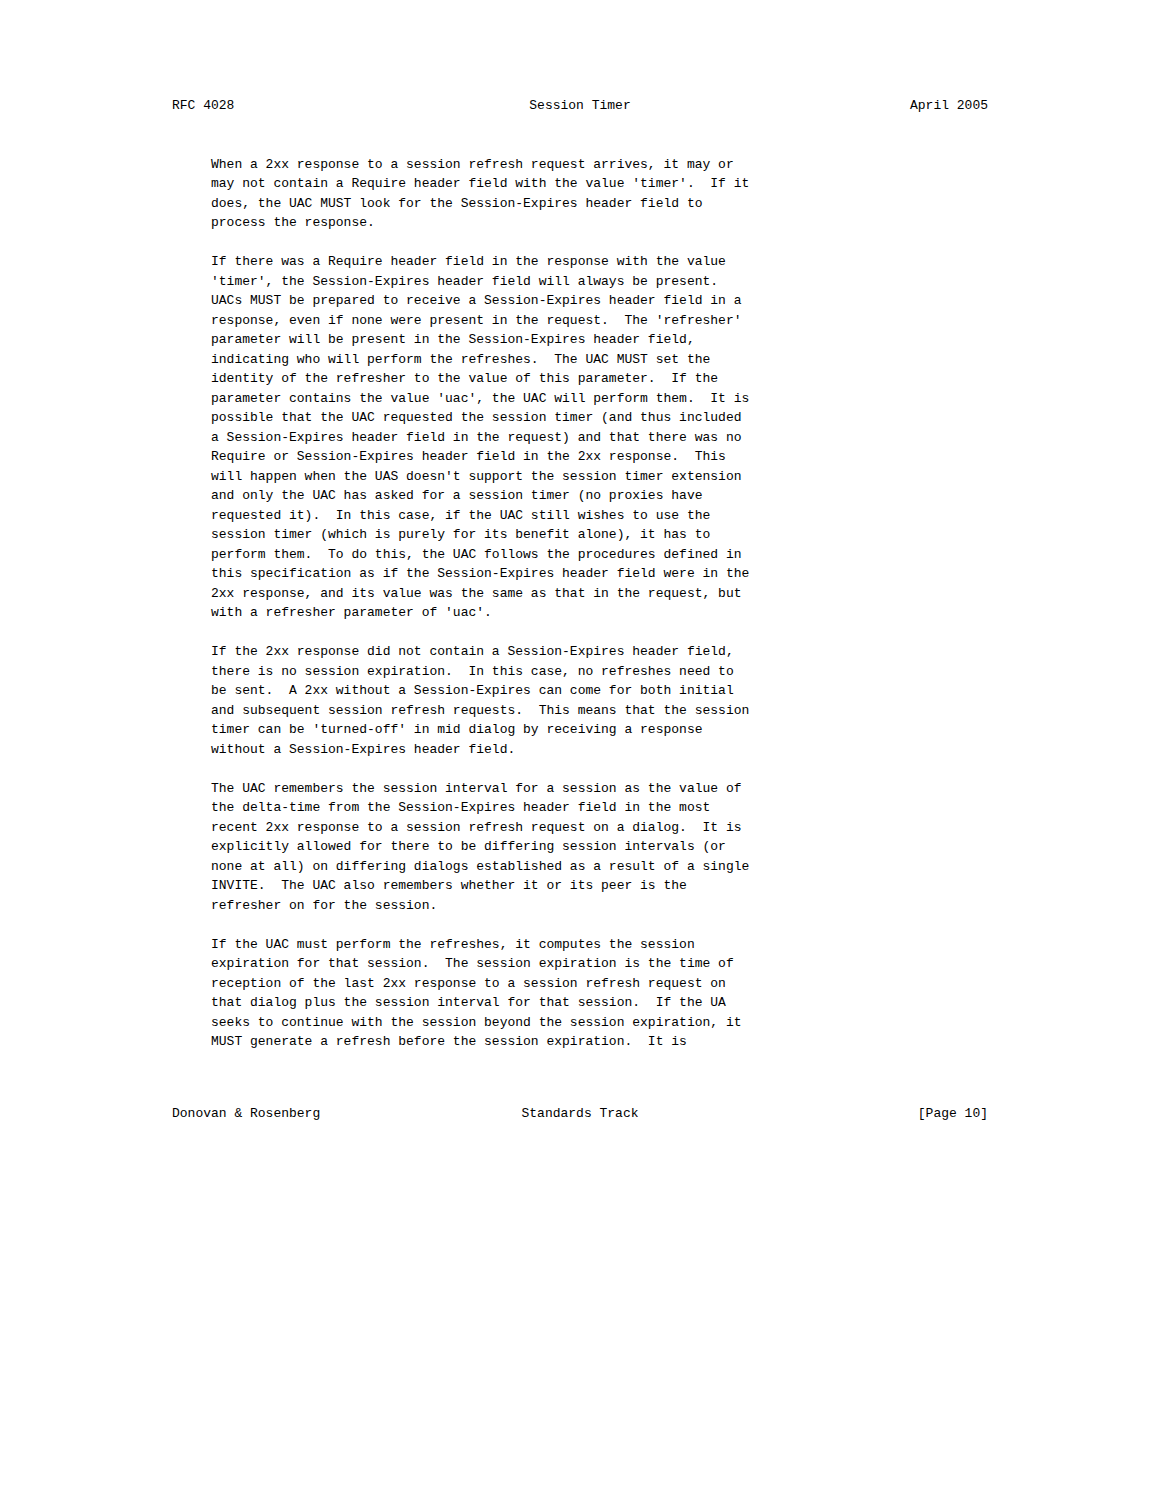RFC 4028 Session Timer April 2005
When a 2xx response to a session refresh request arrives, it may or may not contain a Require header field with the value 'timer'. If it does, the UAC MUST look for the Session-Expires header field to process the response.
If there was a Require header field in the response with the value 'timer', the Session-Expires header field will always be present. UACs MUST be prepared to receive a Session-Expires header field in a response, even if none were present in the request. The 'refresher' parameter will be present in the Session-Expires header field, indicating who will perform the refreshes. The UAC MUST set the identity of the refresher to the value of this parameter. If the parameter contains the value 'uac', the UAC will perform them. It is possible that the UAC requested the session timer (and thus included a Session-Expires header field in the request) and that there was no Require or Session-Expires header field in the 2xx response. This will happen when the UAS doesn't support the session timer extension and only the UAC has asked for a session timer (no proxies have requested it). In this case, if the UAC still wishes to use the session timer (which is purely for its benefit alone), it has to perform them. To do this, the UAC follows the procedures defined in this specification as if the Session-Expires header field were in the 2xx response, and its value was the same as that in the request, but with a refresher parameter of 'uac'.
If the 2xx response did not contain a Session-Expires header field, there is no session expiration. In this case, no refreshes need to be sent. A 2xx without a Session-Expires can come for both initial and subsequent session refresh requests. This means that the session timer can be 'turned-off' in mid dialog by receiving a response without a Session-Expires header field.
The UAC remembers the session interval for a session as the value of the delta-time from the Session-Expires header field in the most recent 2xx response to a session refresh request on a dialog. It is explicitly allowed for there to be differing session intervals (or none at all) on differing dialogs established as a result of a single INVITE. The UAC also remembers whether it or its peer is the refresher on for the session.
If the UAC must perform the refreshes, it computes the session expiration for that session. The session expiration is the time of reception of the last 2xx response to a session refresh request on that dialog plus the session interval for that session. If the UA seeks to continue with the session beyond the session expiration, it MUST generate a refresh before the session expiration. It is
Donovan & Rosenberg Standards Track [Page 10]